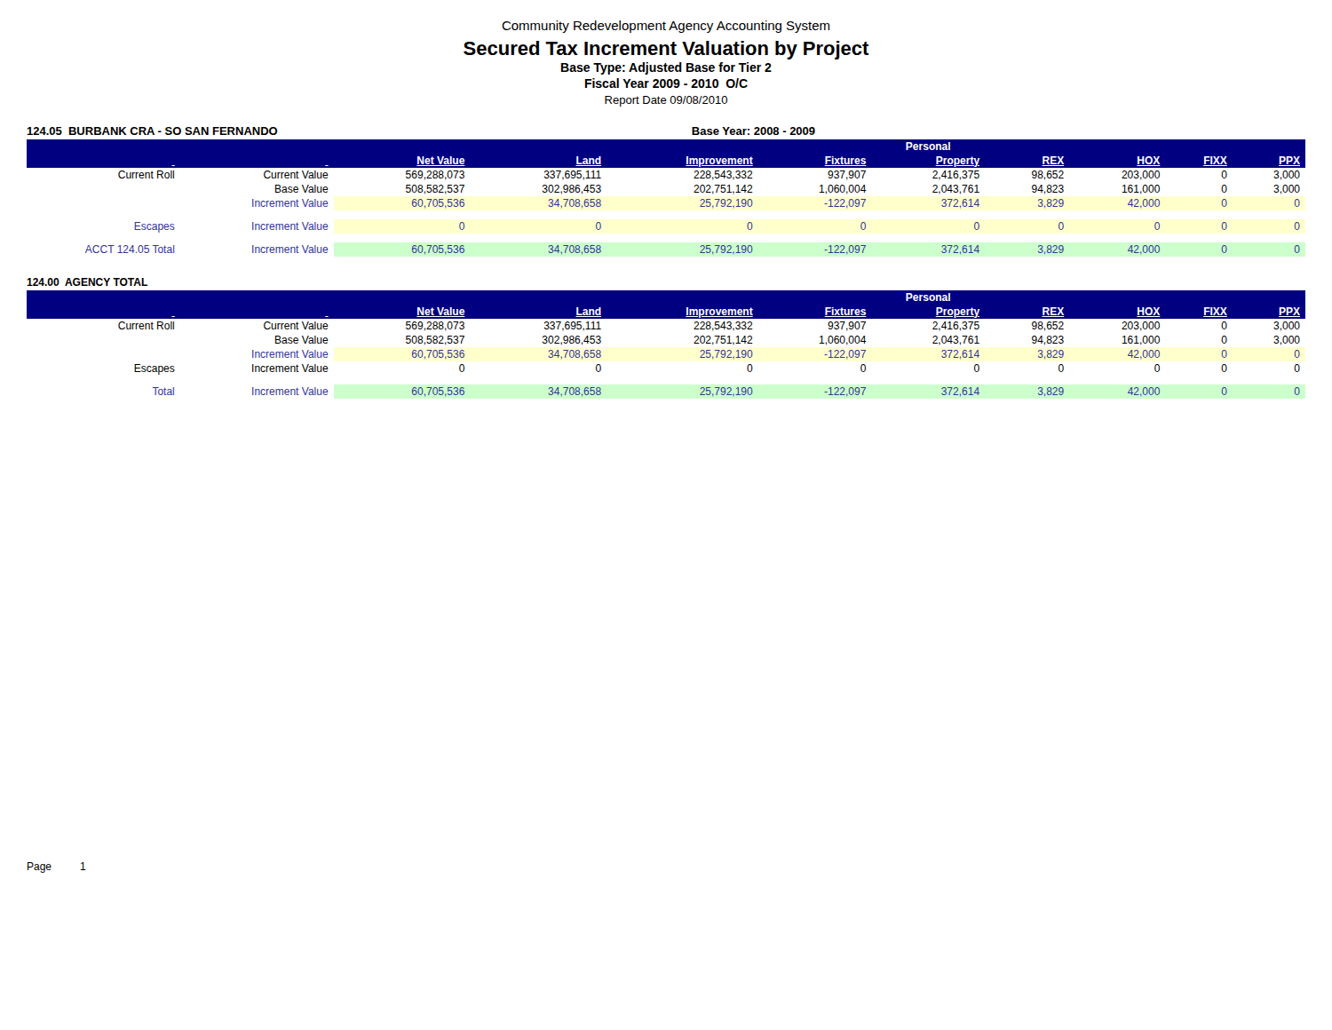Community Redevelopment Agency Accounting System
Secured Tax Increment Valuation by Project
Base Type: Adjusted Base for Tier 2
Fiscal Year 2009 - 2010 O/C
Report Date 09/08/2010
124.05 BURBANK CRA - SO SAN FERNANDO
Base Year: 2008 - 2009
| | | | | | | Personal | | | | |
| --- | --- | --- | --- | --- | --- | --- | --- | --- | --- | --- |
| | | Net Value | Land | Improvement | Fixtures | Property | REX | HOX | FIXX | PPX |
| Current Roll | Current Value | 569,288,073 | 337,695,111 | 228,543,332 | 937,907 | 2,416,375 | 98,652 | 203,000 | 0 | 3,000 |
| | Base Value | 508,582,537 | 302,986,453 | 202,751,142 | 1,060,004 | 2,043,761 | 94,823 | 161,000 | 0 | 3,000 |
| | Increment Value | 60,705,536 | 34,708,658 | 25,792,190 | -122,097 | 372,614 | 3,829 | 42,000 | 0 | 0 |
| Escapes | Increment Value | 0 | 0 | 0 | 0 | 0 | 0 | 0 | 0 | 0 |
| ACCT 124.05 Total | Increment Value | 60,705,536 | 34,708,658 | 25,792,190 | -122,097 | 372,614 | 3,829 | 42,000 | 0 | 0 |
124.00 AGENCY TOTAL
| | | | | | | Personal | | | | |
| --- | --- | --- | --- | --- | --- | --- | --- | --- | --- | --- |
| | | Net Value | Land | Improvement | Fixtures | Property | REX | HOX | FIXX | PPX |
| Current Roll | Current Value | 569,288,073 | 337,695,111 | 228,543,332 | 937,907 | 2,416,375 | 98,652 | 203,000 | 0 | 3,000 |
| | Base Value | 508,582,537 | 302,986,453 | 202,751,142 | 1,060,004 | 2,043,761 | 94,823 | 161,000 | 0 | 3,000 |
| | Increment Value | 60,705,536 | 34,708,658 | 25,792,190 | -122,097 | 372,614 | 3,829 | 42,000 | 0 | 0 |
| Escapes | Increment Value | 0 | 0 | 0 | 0 | 0 | 0 | 0 | 0 | 0 |
| Total | Increment Value | 60,705,536 | 34,708,658 | 25,792,190 | -122,097 | 372,614 | 3,829 | 42,000 | 0 | 0 |
Page1